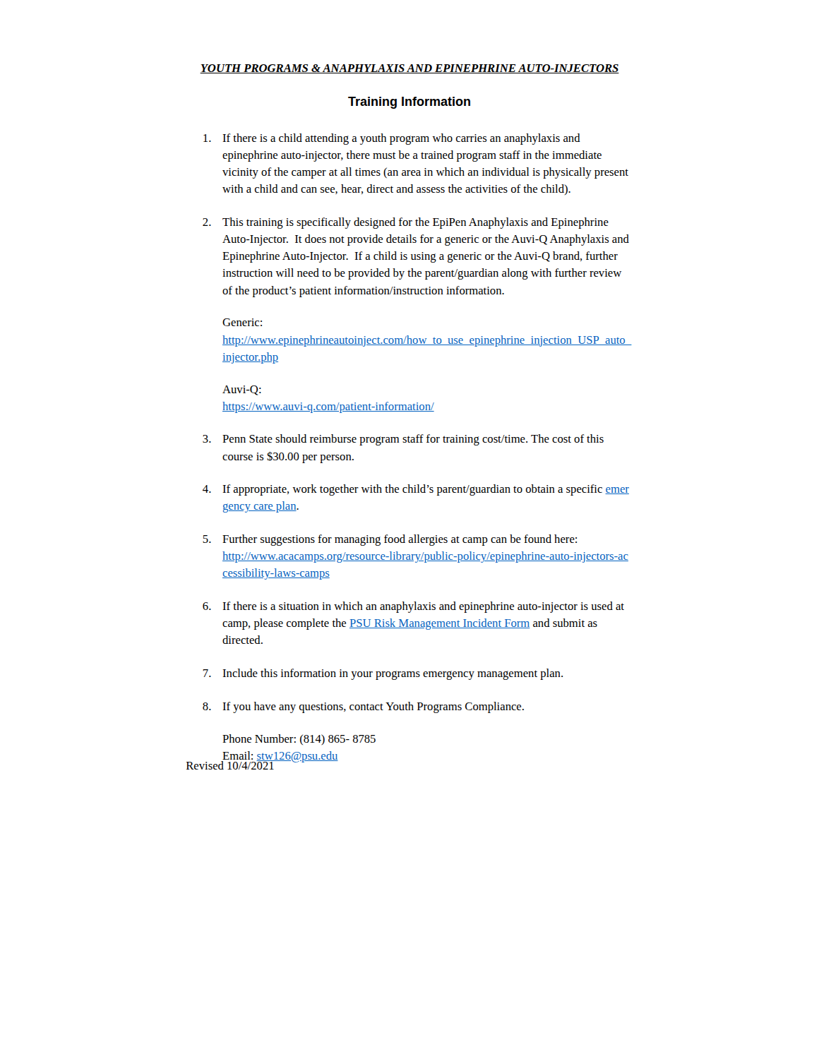YOUTH PROGRAMS & ANAPHYLAXIS AND EPINEPHRINE AUTO-INJECTORS
Training Information
If there is a child attending a youth program who carries an anaphylaxis and epinephrine auto-injector, there must be a trained program staff in the immediate vicinity of the camper at all times (an area in which an individual is physically present with a child and can see, hear, direct and assess the activities of the child).
This training is specifically designed for the EpiPen Anaphylaxis and Epinephrine Auto-Injector. It does not provide details for a generic or the Auvi-Q Anaphylaxis and Epinephrine Auto-Injector. If a child is using a generic or the Auvi-Q brand, further instruction will need to be provided by the parent/guardian along with further review of the product’s patient information/instruction information.
Generic: http://www.epinephrineautoinject.com/how_to_use_epinephrine_injection_USP_auto_injector.php
Auvi-Q: https://www.auvi-q.com/patient-information/
Penn State should reimburse program staff for training cost/time. The cost of this course is $30.00 per person.
If appropriate, work together with the child’s parent/guardian to obtain a specific emergency care plan.
Further suggestions for managing food allergies at camp can be found here:
http://www.acacamps.org/resource-library/public-policy/epinephrine-auto-injectors-accessibility-laws-camps
If there is a situation in which an anaphylaxis and epinephrine auto-injector is used at camp, please complete the PSU Risk Management Incident Form and submit as directed.
Include this information in your programs emergency management plan.
If you have any questions, contact Youth Programs Compliance.
Phone Number: (814) 865- 8785 Email: stw126@psu.edu
Revised 10/4/2021